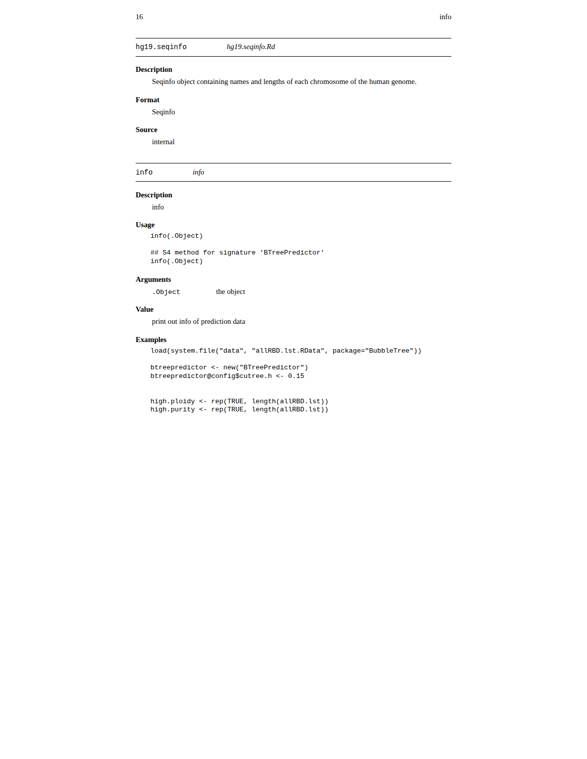16 info
hg19.seqinfo hg19.seqinfo.Rd
Description
Seqinfo object containing names and lengths of each chromosome of the human genome.
Format
Seqinfo
Source
internal
info info
Description
info
Usage
info(.Object)

## S4 method for signature 'BTreePredictor'
info(.Object)
Arguments
.Object
the object
Value
print out info of prediction data
Examples
load(system.file("data", "allRBD.lst.RData", package="BubbleTree"))

btreepredictor <- new("BTreePredictor")
btreepredictor@config$cutree.h <- 0.15


high.ploidy <- rep(TRUE, length(allRBD.lst))
high.purity <- rep(TRUE, length(allRBD.lst))